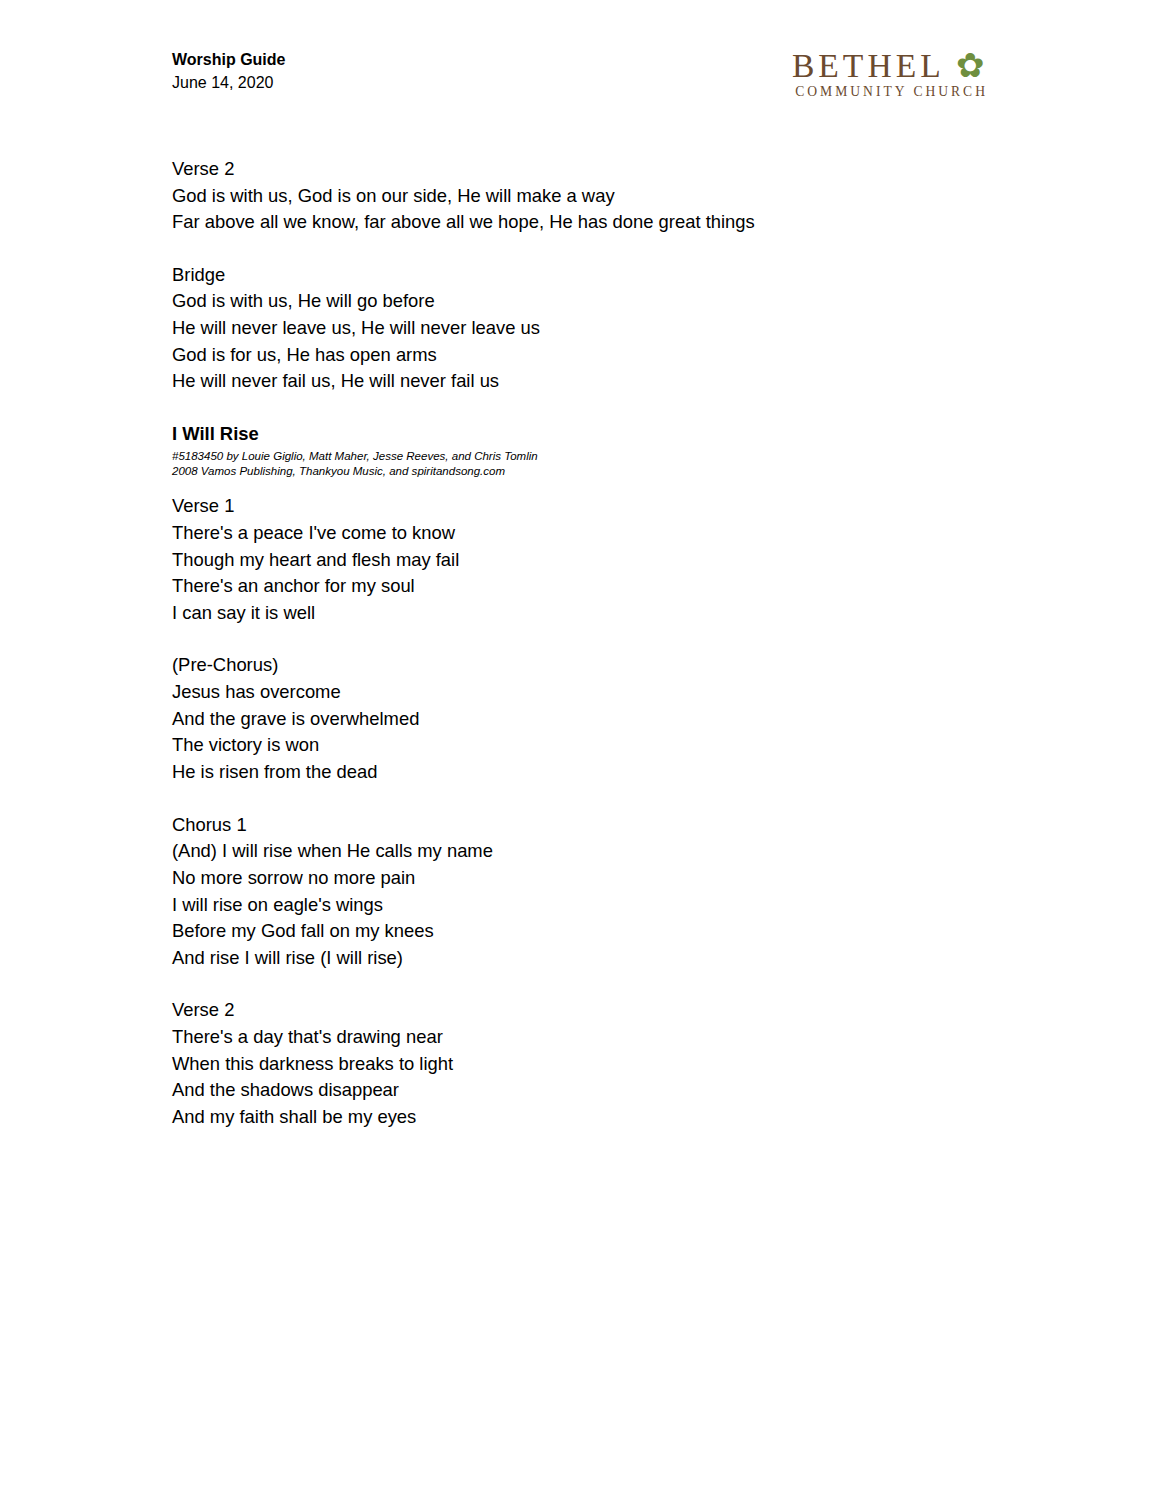Worship Guide June 14, 2020
BETHEL ✿
COMMUNITY CHURCH
Verse 2
God is with us, God is on our side, He will make a way
Far above all we know, far above all we hope, He has done great things
Bridge
God is with us, He will go before
He will never leave us, He will never leave us
God is for us, He has open arms
He will never fail us, He will never fail us
I Will Rise
#5183450 by Louie Giglio, Matt Maher, Jesse Reeves, and Chris Tomlin
2008 Vamos Publishing, Thankyou Music, and spiritandsong.com
Verse 1
There's a peace I've come to know
Though my heart and flesh may fail
There's an anchor for my soul
I can say it is well
(Pre-Chorus)
Jesus has overcome
And the grave is overwhelmed
The victory is won
He is risen from the dead
Chorus 1
(And) I will rise when He calls my name
No more sorrow no more pain
I will rise on eagle's wings
Before my God fall on my knees
And rise I will rise (I will rise)
Verse 2
There's a day that's drawing near
When this darkness breaks to light
And the shadows disappear
And my faith shall be my eyes